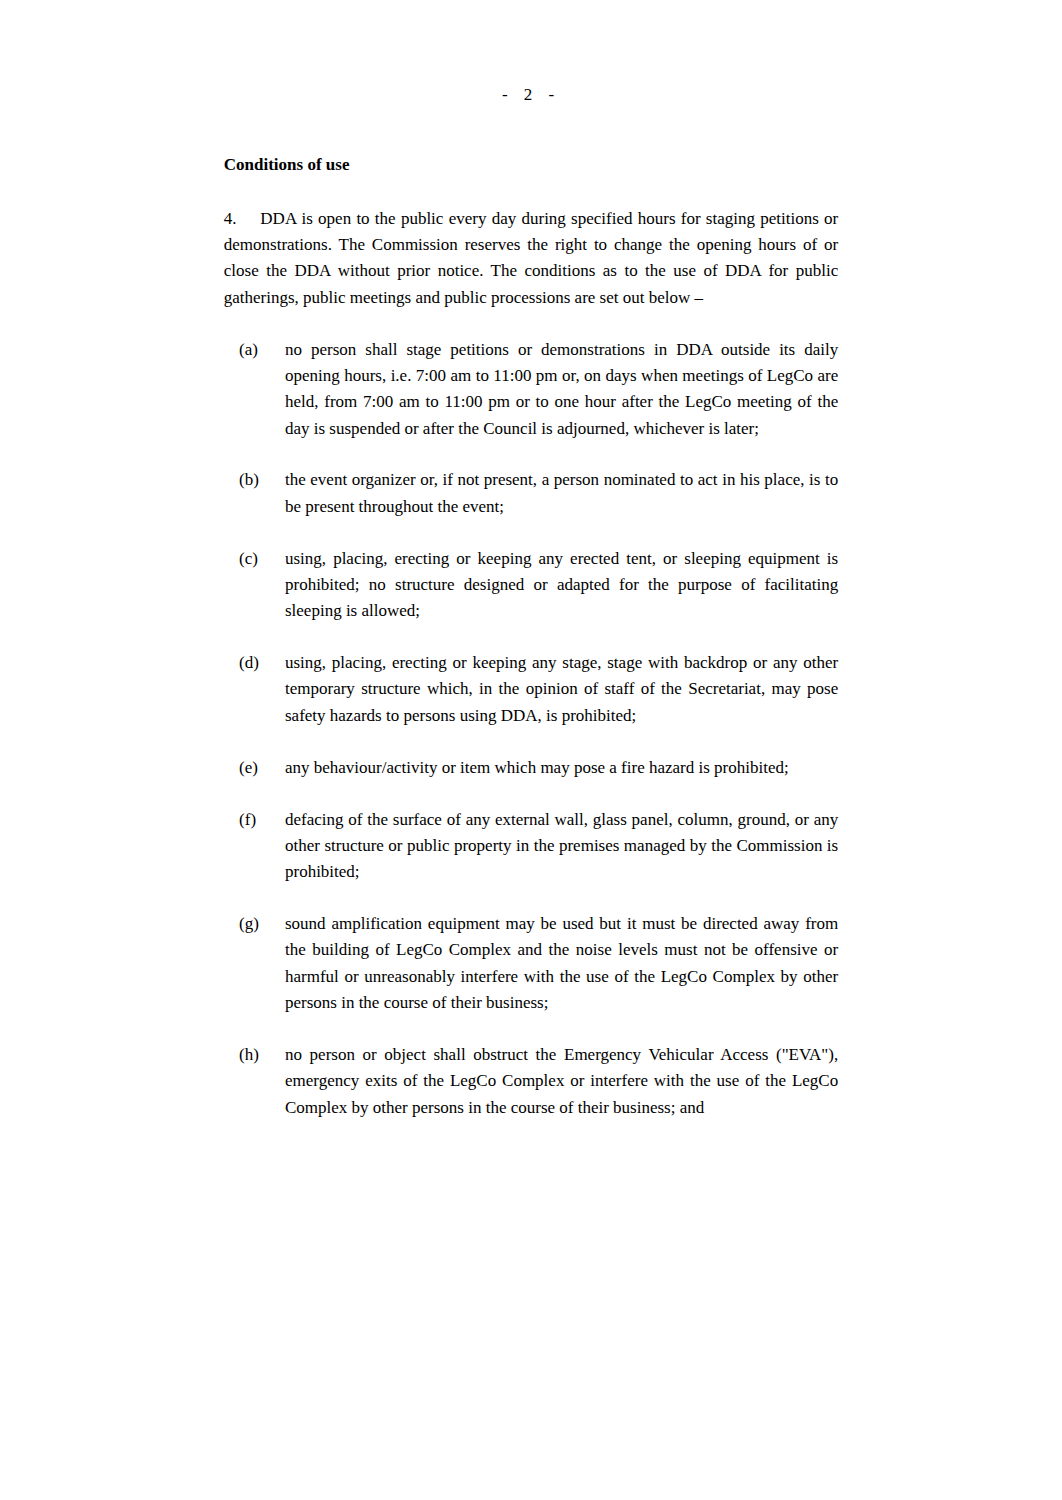- 2 -
Conditions of use
4. DDA is open to the public every day during specified hours for staging petitions or demonstrations. The Commission reserves the right to change the opening hours of or close the DDA without prior notice. The conditions as to the use of DDA for public gatherings, public meetings and public processions are set out below –
(a) no person shall stage petitions or demonstrations in DDA outside its daily opening hours, i.e. 7:00 am to 11:00 pm or, on days when meetings of LegCo are held, from 7:00 am to 11:00 pm or to one hour after the LegCo meeting of the day is suspended or after the Council is adjourned, whichever is later;
(b) the event organizer or, if not present, a person nominated to act in his place, is to be present throughout the event;
(c) using, placing, erecting or keeping any erected tent, or sleeping equipment is prohibited; no structure designed or adapted for the purpose of facilitating sleeping is allowed;
(d) using, placing, erecting or keeping any stage, stage with backdrop or any other temporary structure which, in the opinion of staff of the Secretariat, may pose safety hazards to persons using DDA, is prohibited;
(e) any behaviour/activity or item which may pose a fire hazard is prohibited;
(f) defacing of the surface of any external wall, glass panel, column, ground, or any other structure or public property in the premises managed by the Commission is prohibited;
(g) sound amplification equipment may be used but it must be directed away from the building of LegCo Complex and the noise levels must not be offensive or harmful or unreasonably interfere with the use of the LegCo Complex by other persons in the course of their business;
(h) no person or object shall obstruct the Emergency Vehicular Access ("EVA"), emergency exits of the LegCo Complex or interfere with the use of the LegCo Complex by other persons in the course of their business; and